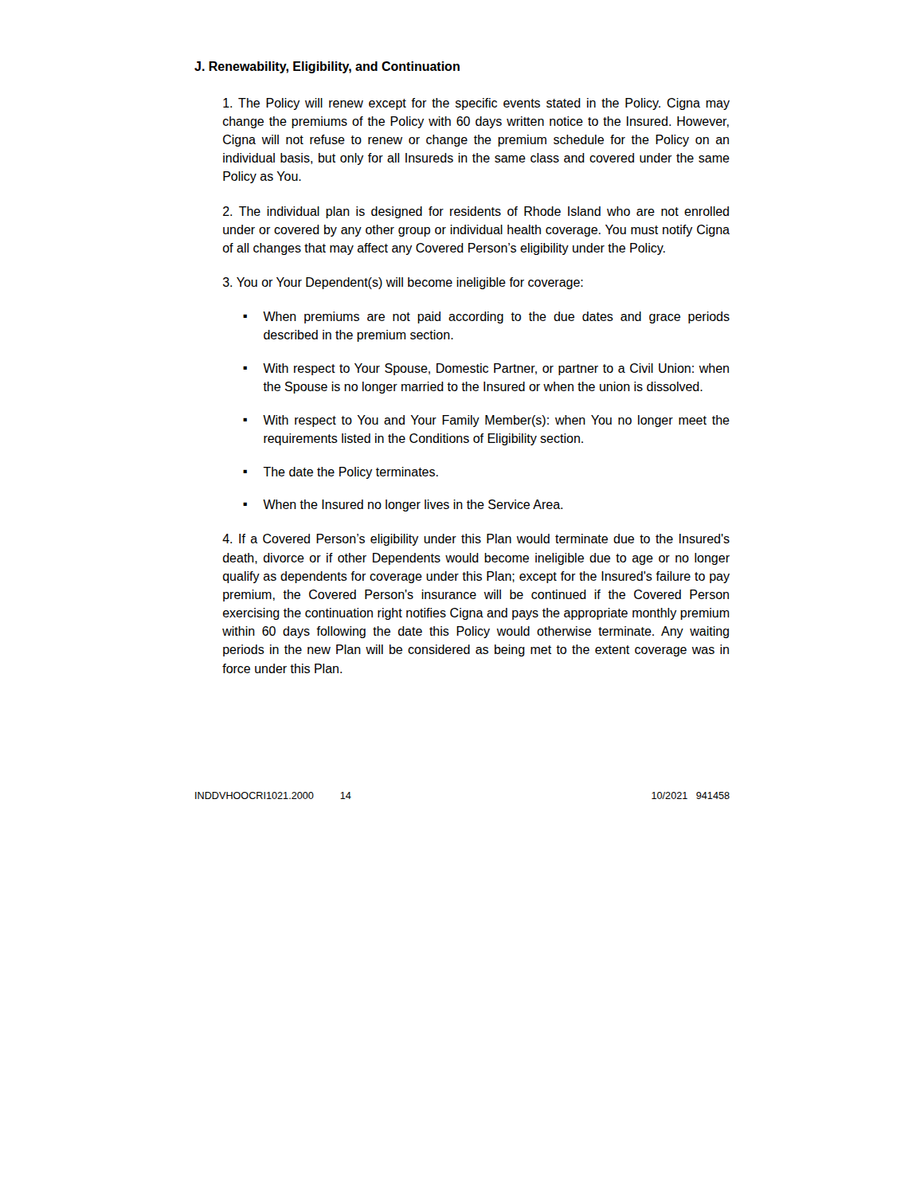J. Renewability, Eligibility, and Continuation
1. The Policy will renew except for the specific events stated in the Policy. Cigna may change the premiums of the Policy with 60 days written notice to the Insured. However, Cigna will not refuse to renew or change the premium schedule for the Policy on an individual basis, but only for all Insureds in the same class and covered under the same Policy as You.
2. The individual plan is designed for residents of Rhode Island who are not enrolled under or covered by any other group or individual health coverage. You must notify Cigna of all changes that may affect any Covered Person’s eligibility under the Policy.
3. You or Your Dependent(s) will become ineligible for coverage:
When premiums are not paid according to the due dates and grace periods described in the premium section.
With respect to Your Spouse, Domestic Partner, or partner to a Civil Union: when the Spouse is no longer married to the Insured or when the union is dissolved.
With respect to You and Your Family Member(s): when You no longer meet the requirements listed in the Conditions of Eligibility section.
The date the Policy terminates.
When the Insured no longer lives in the Service Area.
4. If a Covered Person’s eligibility under this Plan would terminate due to the Insured's death, divorce or if other Dependents would become ineligible due to age or no longer qualify as dependents for coverage under this Plan; except for the Insured's failure to pay premium, the Covered Person's insurance will be continued if the Covered Person exercising the continuation right notifies Cigna and pays the appropriate monthly premium within 60 days following the date this Policy would otherwise terminate. Any waiting periods in the new Plan will be considered as being met to the extent coverage was in force under this Plan.
INDDVHOOCRI1021.2000
14
10/2021 941458